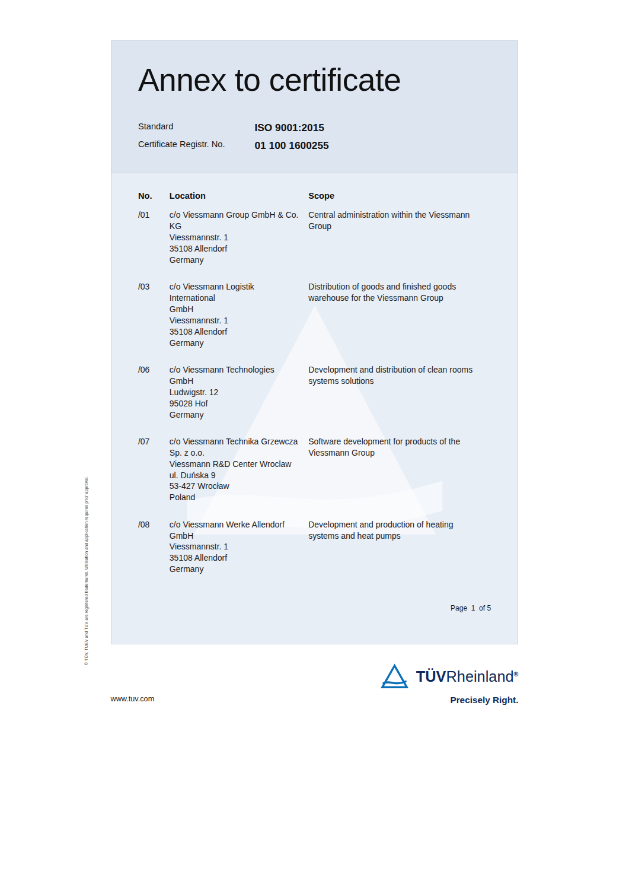© TÜV, TUEV and TUV are registered trademarks. Utilisation and application requires prior approval.
Annex to certificate
Standard
ISO 9001:2015
Certificate Registr. No.
01 100 1600255
| No. | Location | Scope |
| --- | --- | --- |
| /01 | c/o Viessmann Group GmbH & Co. KG Viessmannstr. 1 35108 Allendorf Germany | Central administration within the Viessmann Group |
| /03 | c/o Viessmann Logistik International GmbH Viessmannstr. 1 35108 Allendorf Germany | Distribution of goods and finished goods warehouse for the Viessmann Group |
| /06 | c/o Viessmann Technologies GmbH Ludwigstr. 12 95028 Hof Germany | Development and distribution of clean rooms systems solutions |
| /07 | c/o Viessmann Technika Grzewcza Sp. z o.o. Viessmann R&D Center Wroclaw ul. Duńska 9 53-427 Wrocław Poland | Software development for products of the Viessmann Group |
| /08 | c/o Viessmann Werke Allendorf GmbH Viessmannstr. 1 35108 Allendorf Germany | Development and production of heating systems and heat pumps |
Page 1 of 5
www.tuv.com
TÜV Rheinland®
Precisely Right.